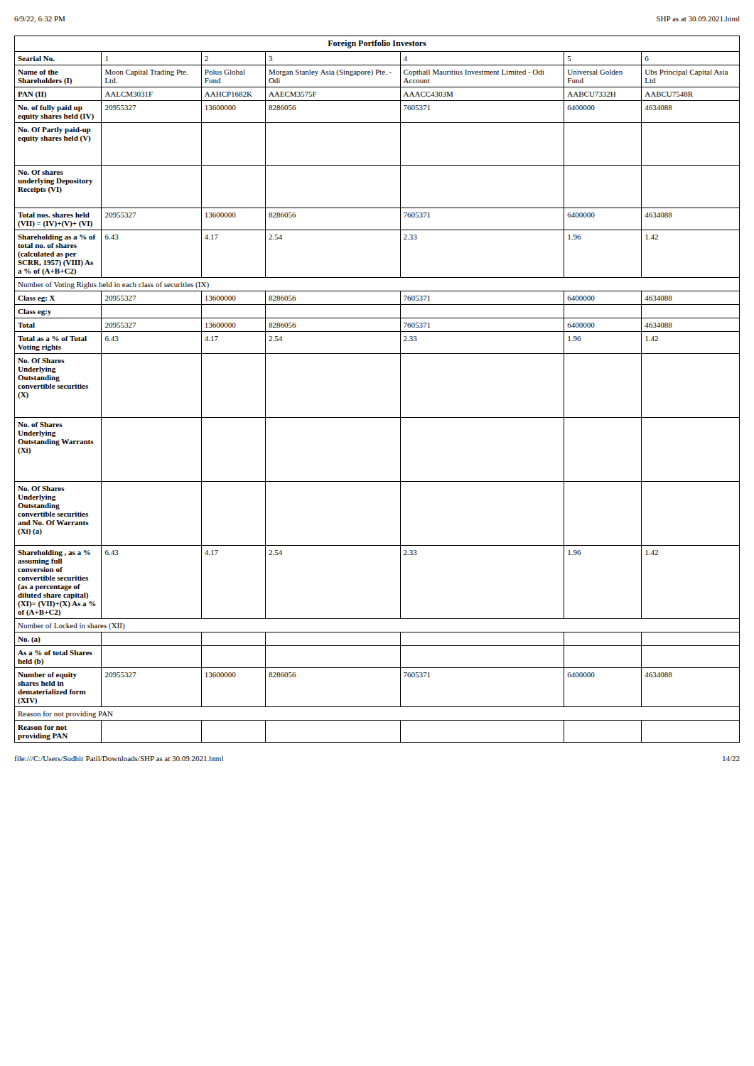6/9/22, 6:32 PM SHP as at 30.09.2021.html
| Foreign Portfolio Investors |
| Searial No. | 1 | 2 | 3 | 4 | 5 | 6 |
| Name of the Shareholders (I) | Moon Capital Trading Pte. Ltd. | Polus Global Fund | Morgan Stanley Asia (Singapore) Pte. - Odi | Copthall Mauritius Investment Limited - Odi Account | Universal Golden Fund | Ubs Principal Capital Asia Ltd |
| PAN (II) | AALCM3031F | AAHCP1682K | AAECM3575F | AAACC4303M | AABCU7332H | AABCU7548R |
| No. of fully paid up equity shares held (IV) | 20955327 | 13600000 | 8286056 | 7605371 | 6400000 | 4634088 |
| No. Of Partly paid-up equity shares held (V) | | | | | | |
| No. Of shares underlying Depository Receipts (VI) | | | | | | |
| Total nos. shares held (VII) = (IV)+(V)+ (VI) | 20955327 | 13600000 | 8286056 | 7605371 | 6400000 | 4634088 |
| Shareholding as a % of total no. of shares (calculated as per SCRR, 1957) (VIII) As a % of (A+B+C2) | 6.43 | 4.17 | 2.54 | 2.33 | 1.96 | 1.42 |
| Number of Voting Rights held in each class of securities (IX) |
| Class eg: X | 20955327 | 13600000 | 8286056 | 7605371 | 6400000 | 4634088 |
| Class eg:y | | | | | | |
| Total | 20955327 | 13600000 | 8286056 | 7605371 | 6400000 | 4634088 |
| Total as a % of Total Voting rights | 6.43 | 4.17 | 2.54 | 2.33 | 1.96 | 1.42 |
| No. Of Shares Underlying Outstanding convertible securities (X) | | | | | | |
| No. of Shares Underlying Outstanding Warrants (Xi) | | | | | | |
| No. Of Shares Underlying Outstanding convertible securities and No. Of Warrants (Xi) (a) | | | | | | |
| Shareholding , as a % assuming full conversion of convertible securities (as a percentage of diluted share capital) (XI)= (VII)+(X) As a % of (A+B+C2) | 6.43 | 4.17 | 2.54 | 2.33 | 1.96 | 1.42 |
| Number of Locked in shares (XII) |
| No. (a) | | | | | | |
| As a % of total Shares held (b) | | | | | | |
| Number of equity shares held in dematerialized form (XIV) | 20955327 | 13600000 | 8286056 | 7605371 | 6400000 | 4634088 |
| Reason for not providing PAN |
| Reason for not providing PAN | | | | | | |
file:///C:/Users/Sudhir Patil/Downloads/SHP as at 30.09.2021.html 14/22